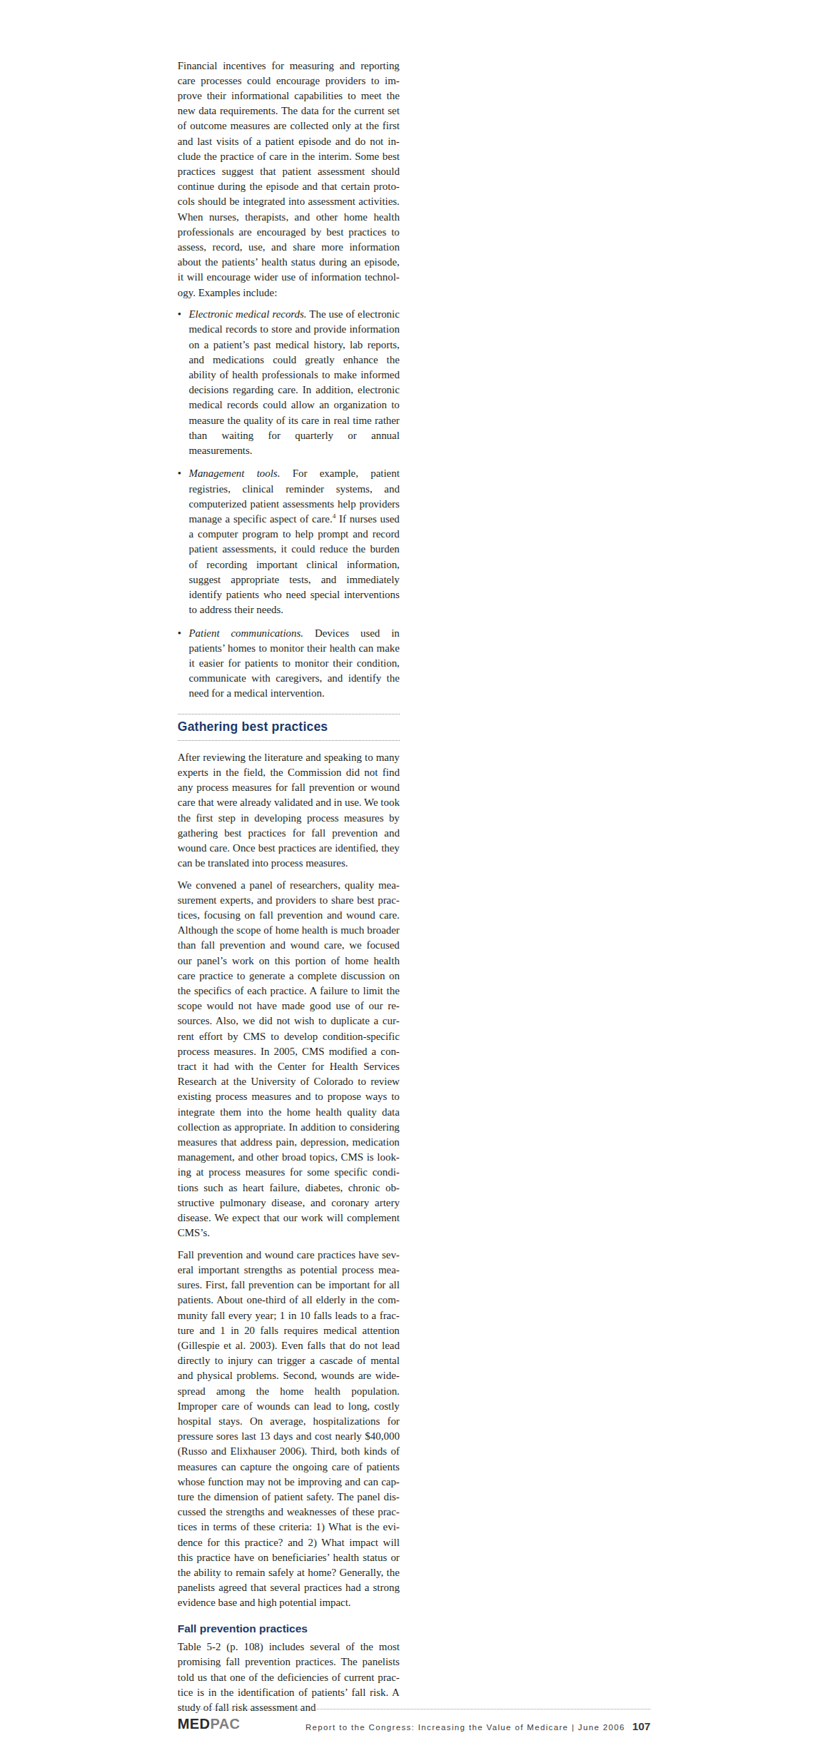Financial incentives for measuring and reporting care processes could encourage providers to improve their informational capabilities to meet the new data requirements. The data for the current set of outcome measures are collected only at the first and last visits of a patient episode and do not include the practice of care in the interim. Some best practices suggest that patient assessment should continue during the episode and that certain protocols should be integrated into assessment activities. When nurses, therapists, and other home health professionals are encouraged by best practices to assess, record, use, and share more information about the patients’ health status during an episode, it will encourage wider use of information technology. Examples include:
Electronic medical records. The use of electronic medical records to store and provide information on a patient’s past medical history, lab reports, and medications could greatly enhance the ability of health professionals to make informed decisions regarding care. In addition, electronic medical records could allow an organization to measure the quality of its care in real time rather than waiting for quarterly or annual measurements.
Management tools. For example, patient registries, clinical reminder systems, and computerized patient assessments help providers manage a specific aspect of care.4 If nurses used a computer program to help prompt and record patient assessments, it could reduce the burden of recording important clinical information, suggest appropriate tests, and immediately identify patients who need special interventions to address their needs.
Patient communications. Devices used in patients’ homes to monitor their health can make it easier for patients to monitor their condition, communicate with caregivers, and identify the need for a medical intervention.
Gathering best practices
After reviewing the literature and speaking to many experts in the field, the Commission did not find any process measures for fall prevention or wound care that were already validated and in use. We took the first step in developing process measures by gathering best practices for fall prevention and wound care. Once best practices are identified, they can be translated into process measures.
We convened a panel of researchers, quality measurement experts, and providers to share best practices, focusing on fall prevention and wound care. Although the scope of home health is much broader than fall prevention and wound care, we focused our panel’s work on this portion of home health care practice to generate a complete discussion on the specifics of each practice. A failure to limit the scope would not have made good use of our resources. Also, we did not wish to duplicate a current effort by CMS to develop condition-specific process measures. In 2005, CMS modified a contract it had with the Center for Health Services Research at the University of Colorado to review existing process measures and to propose ways to integrate them into the home health quality data collection as appropriate. In addition to considering measures that address pain, depression, medication management, and other broad topics, CMS is looking at process measures for some specific conditions such as heart failure, diabetes, chronic obstructive pulmonary disease, and coronary artery disease. We expect that our work will complement CMS’s.
Fall prevention and wound care practices have several important strengths as potential process measures. First, fall prevention can be important for all patients. About one-third of all elderly in the community fall every year; 1 in 10 falls leads to a fracture and 1 in 20 falls requires medical attention (Gillespie et al. 2003). Even falls that do not lead directly to injury can trigger a cascade of mental and physical problems. Second, wounds are widespread among the home health population. Improper care of wounds can lead to long, costly hospital stays. On average, hospitalizations for pressure sores last 13 days and cost nearly $40,000 (Russo and Elixhauser 2006). Third, both kinds of measures can capture the ongoing care of patients whose function may not be improving and can capture the dimension of patient safety. The panel discussed the strengths and weaknesses of these practices in terms of these criteria: 1) What is the evidence for this practice? and 2) What impact will this practice have on beneficiaries’ health status or the ability to remain safely at home? Generally, the panelists agreed that several practices had a strong evidence base and high potential impact.
Fall prevention practices
Table 5-2 (p. 108) includes several of the most promising fall prevention practices. The panelists told us that one of the deficiencies of current practice is in the identification of patients’ fall risk. A study of fall risk assessment and
MEDPAC
Report to the Congress: Increasing the Value of Medicare | June 2006 107